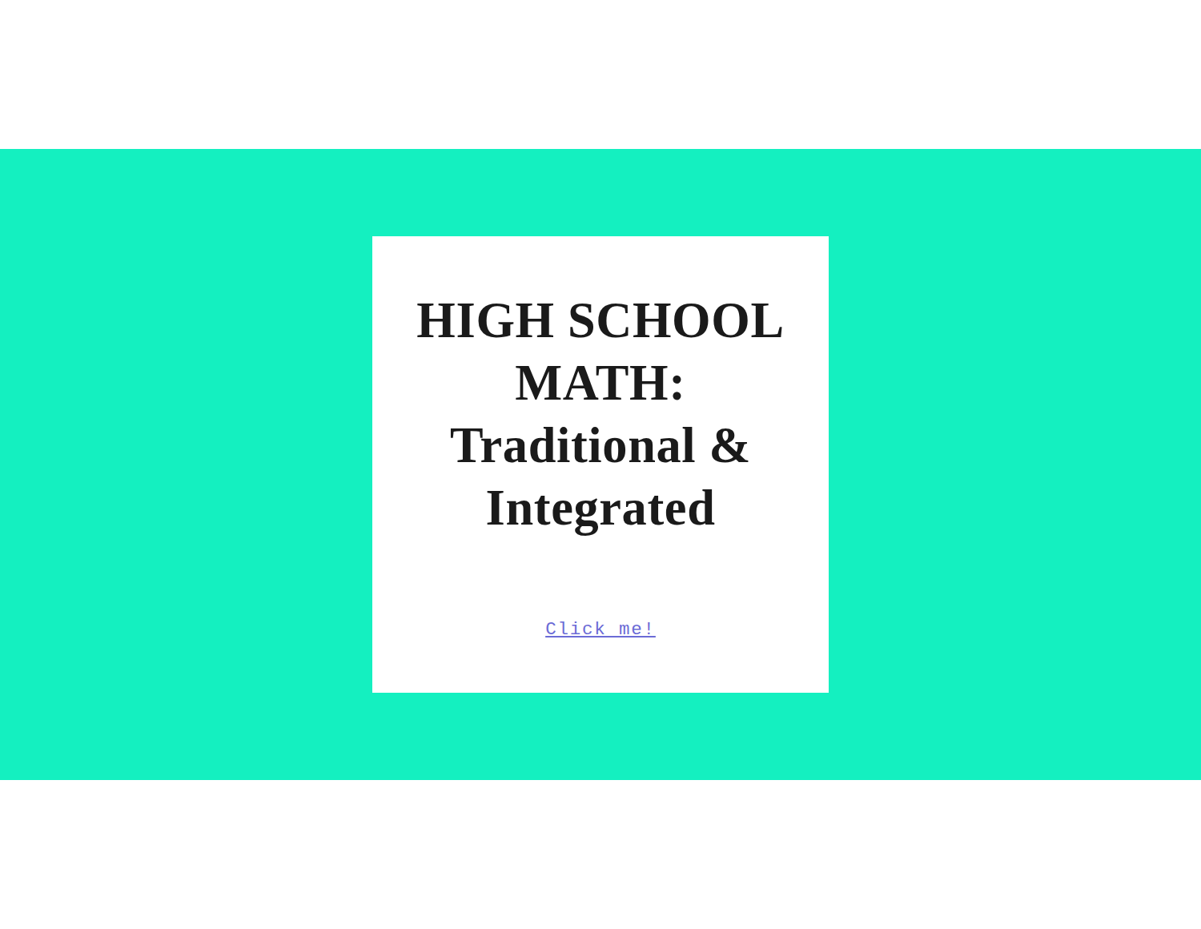High School Math: Traditional & Integrated
Click me!